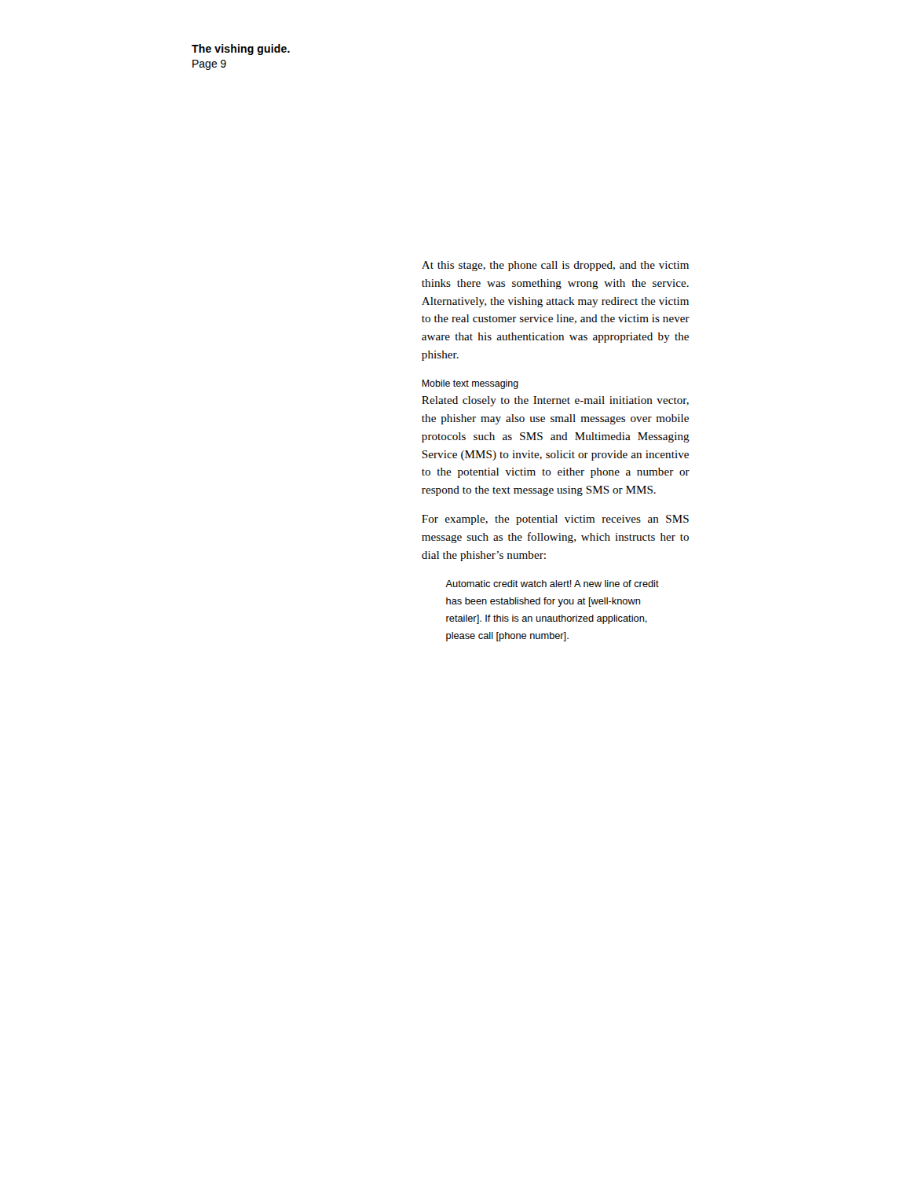The vishing guide.
Page 9
At this stage, the phone call is dropped, and the victim thinks there was something wrong with the service. Alternatively, the vishing attack may redirect the victim to the real customer service line, and the victim is never aware that his authentication was appropriated by the phisher.
Mobile text messaging
Related closely to the Internet e-mail initiation vector, the phisher may also use small messages over mobile protocols such as SMS and Multimedia Messaging Service (MMS) to invite, solicit or provide an incentive to the potential victim to either phone a number or respond to the text message using SMS or MMS.
For example, the potential victim receives an SMS message such as the following, which instructs her to dial the phisher’s number:
Automatic credit watch alert! A new line of credit has been established for you at [well-known retailer]. If this is an unauthorized application, please call [phone number].